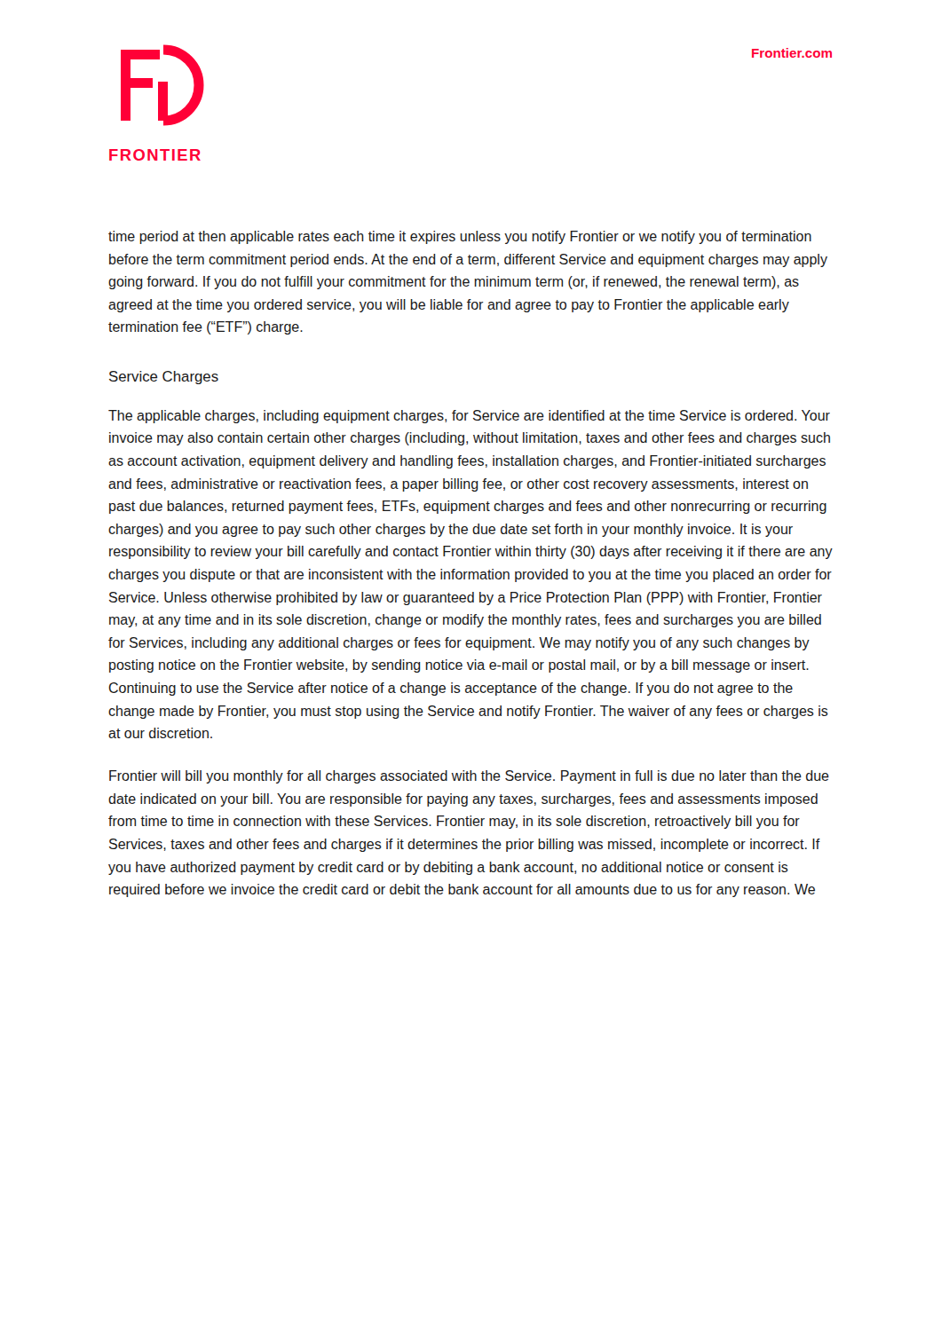Frontier.com
FRONTIER
time period at then applicable rates each time it expires unless you notify Frontier or we notify you of termination before the term commitment period ends. At the end of a term, different Service and equipment charges may apply going forward. If you do not fulfill your commitment for the minimum term (or, if renewed, the renewal term), as agreed at the time you ordered service, you will be liable for and agree to pay to Frontier the applicable early termination fee (“ETF”) charge.
Service Charges
The applicable charges, including equipment charges, for Service are identified at the time Service is ordered. Your invoice may also contain certain other charges (including, without limitation, taxes and other fees and charges such as account activation, equipment delivery and handling fees, installation charges, and Frontier-initiated surcharges and fees, administrative or reactivation fees, a paper billing fee, or other cost recovery assessments, interest on past due balances, returned payment fees, ETFs, equipment charges and fees and other nonrecurring or recurring charges) and you agree to pay such other charges by the due date set forth in your monthly invoice. It is your responsibility to review your bill carefully and contact Frontier within thirty (30) days after receiving it if there are any charges you dispute or that are inconsistent with the information provided to you at the time you placed an order for Service. Unless otherwise prohibited by law or guaranteed by a Price Protection Plan (PPP) with Frontier, Frontier may, at any time and in its sole discretion, change or modify the monthly rates, fees and surcharges you are billed for Services, including any additional charges or fees for equipment. We may notify you of any such changes by posting notice on the Frontier website, by sending notice via e-mail or postal mail, or by a bill message or insert. Continuing to use the Service after notice of a change is acceptance of the change. If you do not agree to the change made by Frontier, you must stop using the Service and notify Frontier. The waiver of any fees or charges is at our discretion.
Frontier will bill you monthly for all charges associated with the Service. Payment in full is due no later than the due date indicated on your bill. You are responsible for paying any taxes, surcharges, fees and assessments imposed from time to time in connection with these Services. Frontier may, in its sole discretion, retroactively bill you for Services, taxes and other fees and charges if it determines the prior billing was missed, incomplete or incorrect. If you have authorized payment by credit card or by debiting a bank account, no additional notice or consent is required before we invoice the credit card or debit the bank account for all amounts due to us for any reason. We